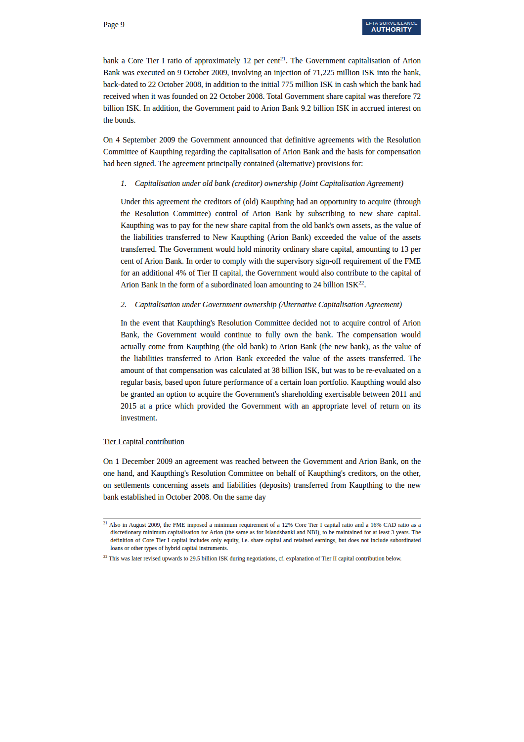Page 9
EFTA SURVEILLANCE AUTHORITY
bank a Core Tier I ratio of approximately 12 per cent21. The Government capitalisation of Arion Bank was executed on 9 October 2009, involving an injection of 71,225 million ISK into the bank, back-dated to 22 October 2008, in addition to the initial 775 million ISK in cash which the bank had received when it was founded on 22 October 2008. Total Government share capital was therefore 72 billion ISK. In addition, the Government paid to Arion Bank 9.2 billion ISK in accrued interest on the bonds.
On 4 September 2009 the Government announced that definitive agreements with the Resolution Committee of Kaupthing regarding the capitalisation of Arion Bank and the basis for compensation had been signed. The agreement principally contained (alternative) provisions for:
1. Capitalisation under old bank (creditor) ownership (Joint Capitalisation Agreement)
Under this agreement the creditors of (old) Kaupthing had an opportunity to acquire (through the Resolution Committee) control of Arion Bank by subscribing to new share capital. Kaupthing was to pay for the new share capital from the old bank's own assets, as the value of the liabilities transferred to New Kaupthing (Arion Bank) exceeded the value of the assets transferred. The Government would hold minority ordinary share capital, amounting to 13 per cent of Arion Bank. In order to comply with the supervisory sign-off requirement of the FME for an additional 4% of Tier II capital, the Government would also contribute to the capital of Arion Bank in the form of a subordinated loan amounting to 24 billion ISK22.
2. Capitalisation under Government ownership (Alternative Capitalisation Agreement)
In the event that Kaupthing's Resolution Committee decided not to acquire control of Arion Bank, the Government would continue to fully own the bank. The compensation would actually come from Kaupthing (the old bank) to Arion Bank (the new bank), as the value of the liabilities transferred to Arion Bank exceeded the value of the assets transferred. The amount of that compensation was calculated at 38 billion ISK, but was to be re-evaluated on a regular basis, based upon future performance of a certain loan portfolio. Kaupthing would also be granted an option to acquire the Government's shareholding exercisable between 2011 and 2015 at a price which provided the Government with an appropriate level of return on its investment.
Tier I capital contribution
On 1 December 2009 an agreement was reached between the Government and Arion Bank, on the one hand, and Kaupthing's Resolution Committee on behalf of Kaupthing's creditors, on the other, on settlements concerning assets and liabilities (deposits) transferred from Kaupthing to the new bank established in October 2008. On the same day
21 Also in August 2009, the FME imposed a minimum requirement of a 12% Core Tier I capital ratio and a 16% CAD ratio as a discretionary minimum capitalisation for Arion (the same as for Islandsbanki and NBI), to be maintained for at least 3 years. The definition of Core Tier I capital includes only equity, i.e. share capital and retained earnings, but does not include subordinated loans or other types of hybrid capital instruments.
22 This was later revised upwards to 29.5 billion ISK during negotiations, cf. explanation of Tier II capital contribution below.